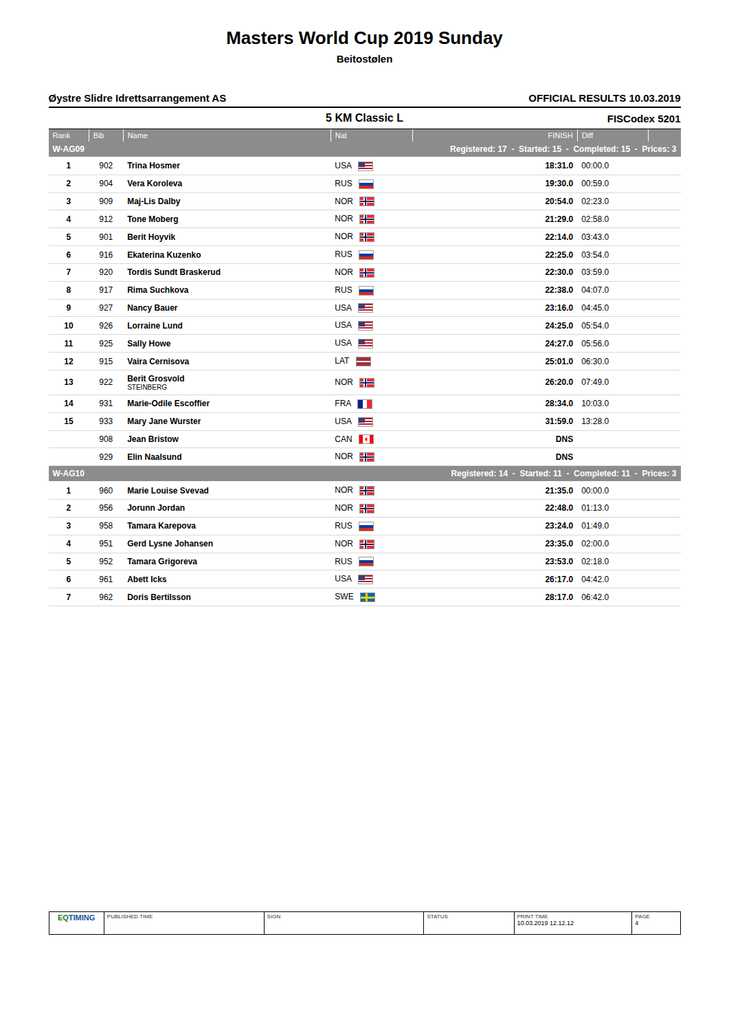Masters World Cup 2019 Sunday
Beitostølen
Øystre Slidre Idrettsarrangement AS
OFFICIAL RESULTS 10.03.2019
5 KM Classic L
FISCodex 5201
| Rank | Bib | Name | Nat | FINISH | Diff | |
| --- | --- | --- | --- | --- | --- | --- |
| W-AG09 | Registered: 17 - Started: 15 - Completed: 15 - Prices: 3 |
| 1 | 902 | Trina Hosmer | USA | 18:31.0 | 00:00.0 | |
| 2 | 904 | Vera Koroleva | RUS | 19:30.0 | 00:59.0 | |
| 3 | 909 | Maj-Lis Dalby | NOR | 20:54.0 | 02:23.0 | |
| 4 | 912 | Tone Moberg | NOR | 21:29.0 | 02:58.0 | |
| 5 | 901 | Berit Hoyvik | NOR | 22:14.0 | 03:43.0 | |
| 6 | 916 | Ekaterina Kuzenko | RUS | 22:25.0 | 03:54.0 | |
| 7 | 920 | Tordis Sundt Braskerud | NOR | 22:30.0 | 03:59.0 | |
| 8 | 917 | Rima Suchkova | RUS | 22:38.0 | 04:07.0 | |
| 9 | 927 | Nancy Bauer | USA | 23:16.0 | 04:45.0 | |
| 10 | 926 | Lorraine Lund | USA | 24:25.0 | 05:54.0 | |
| 11 | 925 | Sally Howe | USA | 24:27.0 | 05:56.0 | |
| 12 | 915 | Vaira Cernisova | LAT | 25:01.0 | 06:30.0 | |
| 13 | 922 | Berit Grosvold STEINBERG | NOR | 26:20.0 | 07:49.0 | |
| 14 | 931 | Marie-Odile Escoffier | FRA | 28:34.0 | 10:03.0 | |
| 15 | 933 | Mary Jane Wurster | USA | 31:59.0 | 13:28.0 | |
| | 908 | Jean Bristow | CAN | DNS | | |
| | 929 | Elin Naalsund | NOR | DNS | | |
| W-AG10 | Registered: 14 - Started: 11 - Completed: 11 - Prices: 3 |
| 1 | 960 | Marie Louise Svevad | NOR | 21:35.0 | 00:00.0 | |
| 2 | 956 | Jorunn Jordan | NOR | 22:48.0 | 01:13.0 | |
| 3 | 958 | Tamara Karepova | RUS | 23:24.0 | 01:49.0 | |
| 4 | 951 | Gerd Lysne Johansen | NOR | 23:35.0 | 02:00.0 | |
| 5 | 952 | Tamara Grigoreva | RUS | 23:53.0 | 02:18.0 | |
| 6 | 961 | Abett Icks | USA | 26:17.0 | 04:42.0 | |
| 7 | 962 | Doris Bertilsson | SWE | 28:17.0 | 06:42.0 | |
| EQ TIMING | PUBLISHED TIME | SIGN | STATUS | PRINT TIME 10.03.2019 12.12.12 | PAGE 4 |